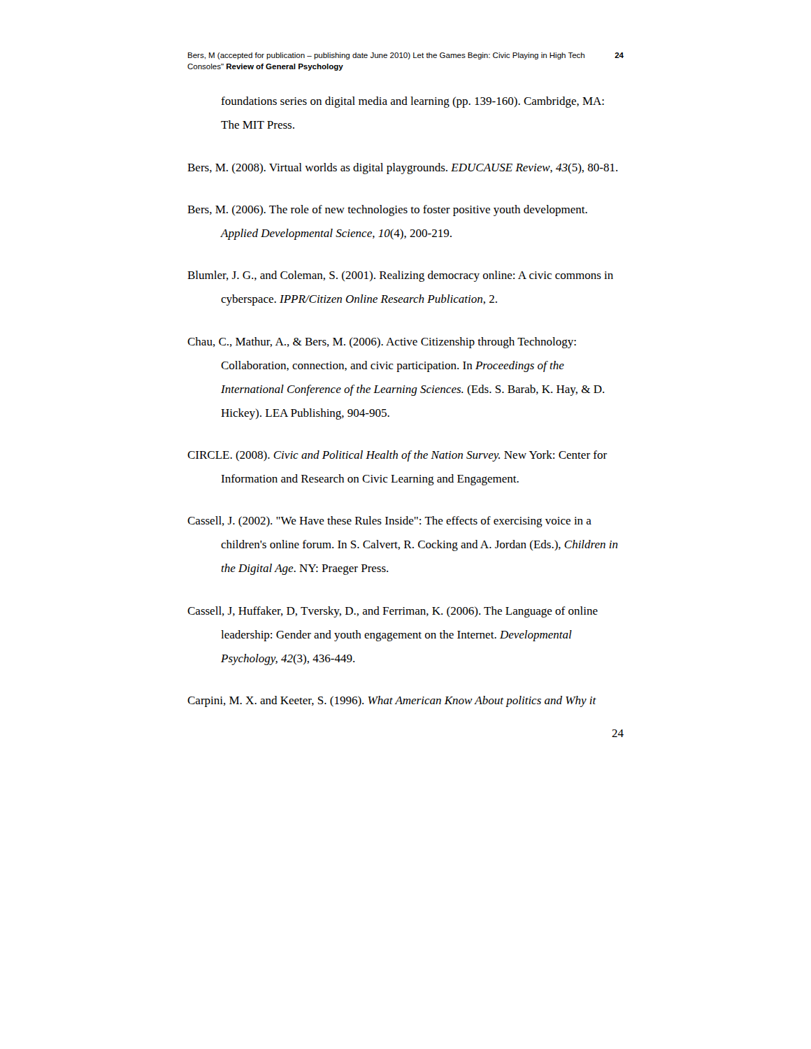24 Bers, M (accepted for publication – publishing date June 2010) Let the Games Begin: Civic Playing in High Tech Consoles" Review of General Psychology
foundations series on digital media and learning (pp. 139-160). Cambridge, MA: The MIT Press.
Bers, M. (2008). Virtual worlds as digital playgrounds. EDUCAUSE Review, 43(5), 80-81.
Bers, M. (2006). The role of new technologies to foster positive youth development. Applied Developmental Science, 10(4), 200-219.
Blumler, J. G., and Coleman, S. (2001). Realizing democracy online: A civic commons in cyberspace. IPPR/Citizen Online Research Publication, 2.
Chau, C., Mathur, A., & Bers, M. (2006). Active Citizenship through Technology: Collaboration, connection, and civic participation. In Proceedings of the International Conference of the Learning Sciences. (Eds. S. Barab, K. Hay, & D. Hickey). LEA Publishing, 904-905.
CIRCLE. (2008). Civic and Political Health of the Nation Survey. New York: Center for Information and Research on Civic Learning and Engagement.
Cassell, J. (2002). "We Have these Rules Inside": The effects of exercising voice in a children's online forum. In S. Calvert, R. Cocking and A. Jordan (Eds.), Children in the Digital Age. NY: Praeger Press.
Cassell, J, Huffaker, D, Tversky, D., and Ferriman, K. (2006). The Language of online leadership: Gender and youth engagement on the Internet. Developmental Psychology, 42(3), 436-449.
Carpini, M. X. and Keeter, S. (1996). What American Know About politics and Why it
24